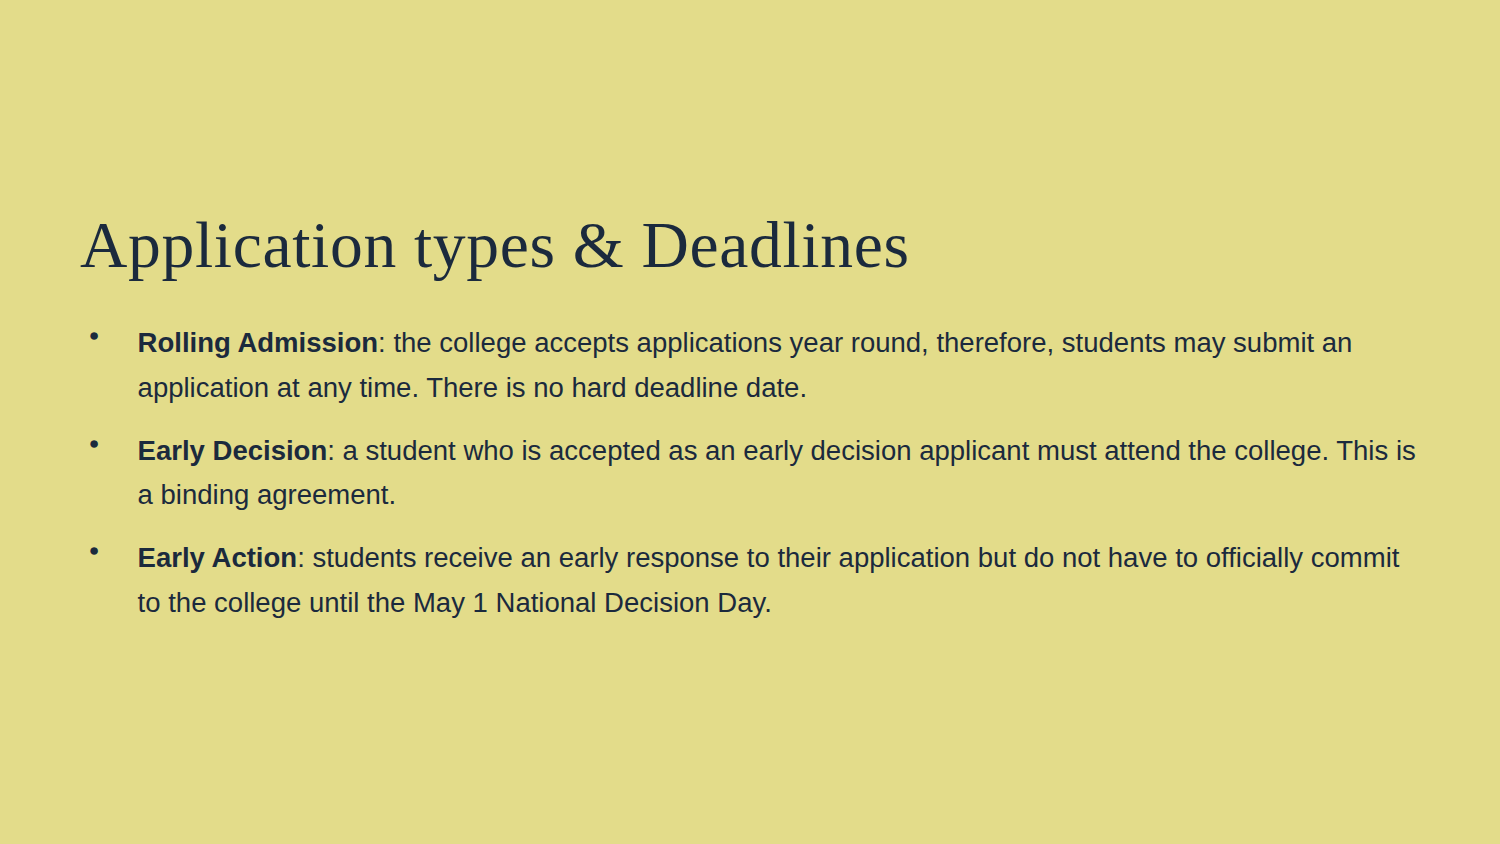Application types & Deadlines
Rolling Admission: the college accepts applications year round, therefore, students may submit an application at any time. There is no hard deadline date.
Early Decision: a student who is accepted as an early decision applicant must attend the college. This is a binding agreement.
Early Action: students receive an early response to their application but do not have to officially commit to the college until the May 1 National Decision Day.